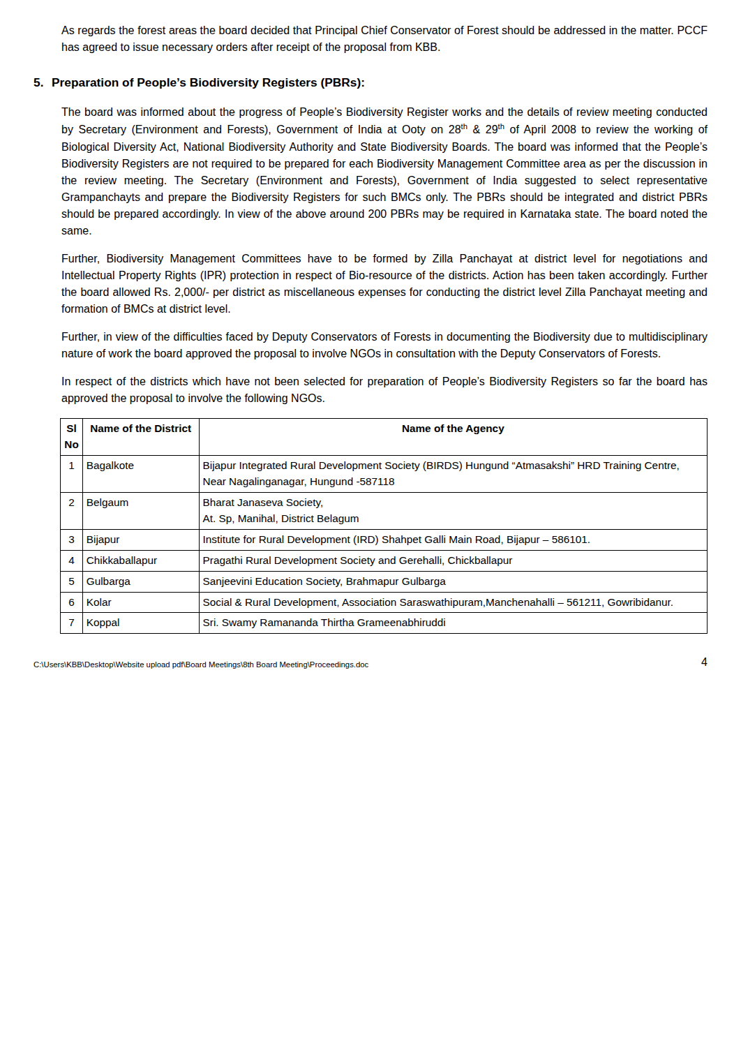As regards the forest areas the board decided that Principal Chief Conservator of Forest should be addressed in the matter. PCCF has agreed to issue necessary orders after receipt of the proposal from KBB.
5. Preparation of People’s Biodiversity Registers (PBRs):
The board was informed about the progress of People’s Biodiversity Register works and the details of review meeting conducted by Secretary (Environment and Forests), Government of India at Ooty on 28th & 29th of April 2008 to review the working of Biological Diversity Act, National Biodiversity Authority and State Biodiversity Boards. The board was informed that the People’s Biodiversity Registers are not required to be prepared for each Biodiversity Management Committee area as per the discussion in the review meeting. The Secretary (Environment and Forests), Government of India suggested to select representative Grampanchayts and prepare the Biodiversity Registers for such BMCs only. The PBRs should be integrated and district PBRs should be prepared accordingly. In view of the above around 200 PBRs may be required in Karnataka state. The board noted the same.
Further, Biodiversity Management Committees have to be formed by Zilla Panchayat at district level for negotiations and Intellectual Property Rights (IPR) protection in respect of Bio-resource of the districts. Action has been taken accordingly. Further the board allowed Rs. 2,000/- per district as miscellaneous expenses for conducting the district level Zilla Panchayat meeting and formation of BMCs at district level.
Further, in view of the difficulties faced by Deputy Conservators of Forests in documenting the Biodiversity due to multidisciplinary nature of work the board approved the proposal to involve NGOs in consultation with the Deputy Conservators of Forests.
In respect of the districts which have not been selected for preparation of People’s Biodiversity Registers so far the board has approved the proposal to involve the following NGOs.
| Sl No | Name of the District | Name of the Agency |
| --- | --- | --- |
| 1 | Bagalkote | Bijapur Integrated Rural Development Society (BIRDS) Hungund “Atmasakshi” HRD Training Centre, Near Nagalinganagar, Hungund -587118 |
| 2 | Belgaum | Bharat Janaseva Society, At. Sp, Manihal, District Belagum |
| 3 | Bijapur | Institute for Rural Development (IRD) Shahpet Galli Main Road, Bijapur – 586101. |
| 4 | Chikkaballapur | Pragathi Rural Development Society and Gerehalli, Chickballapur |
| 5 | Gulbarga | Sanjeevini Education Society, Brahmapur Gulbarga |
| 6 | Kolar | Social & Rural Development, Association Saraswathipuram,Manchenahalli – 561211, Gowribidanur. |
| 7 | Koppal | Sri. Swamy Ramananda Thirtha Grameenabhiruddi |
C:\Users\KBB\Desktop\Website upload pdf\Board Meetings\8th Board Meeting\Proceedings.doc 4